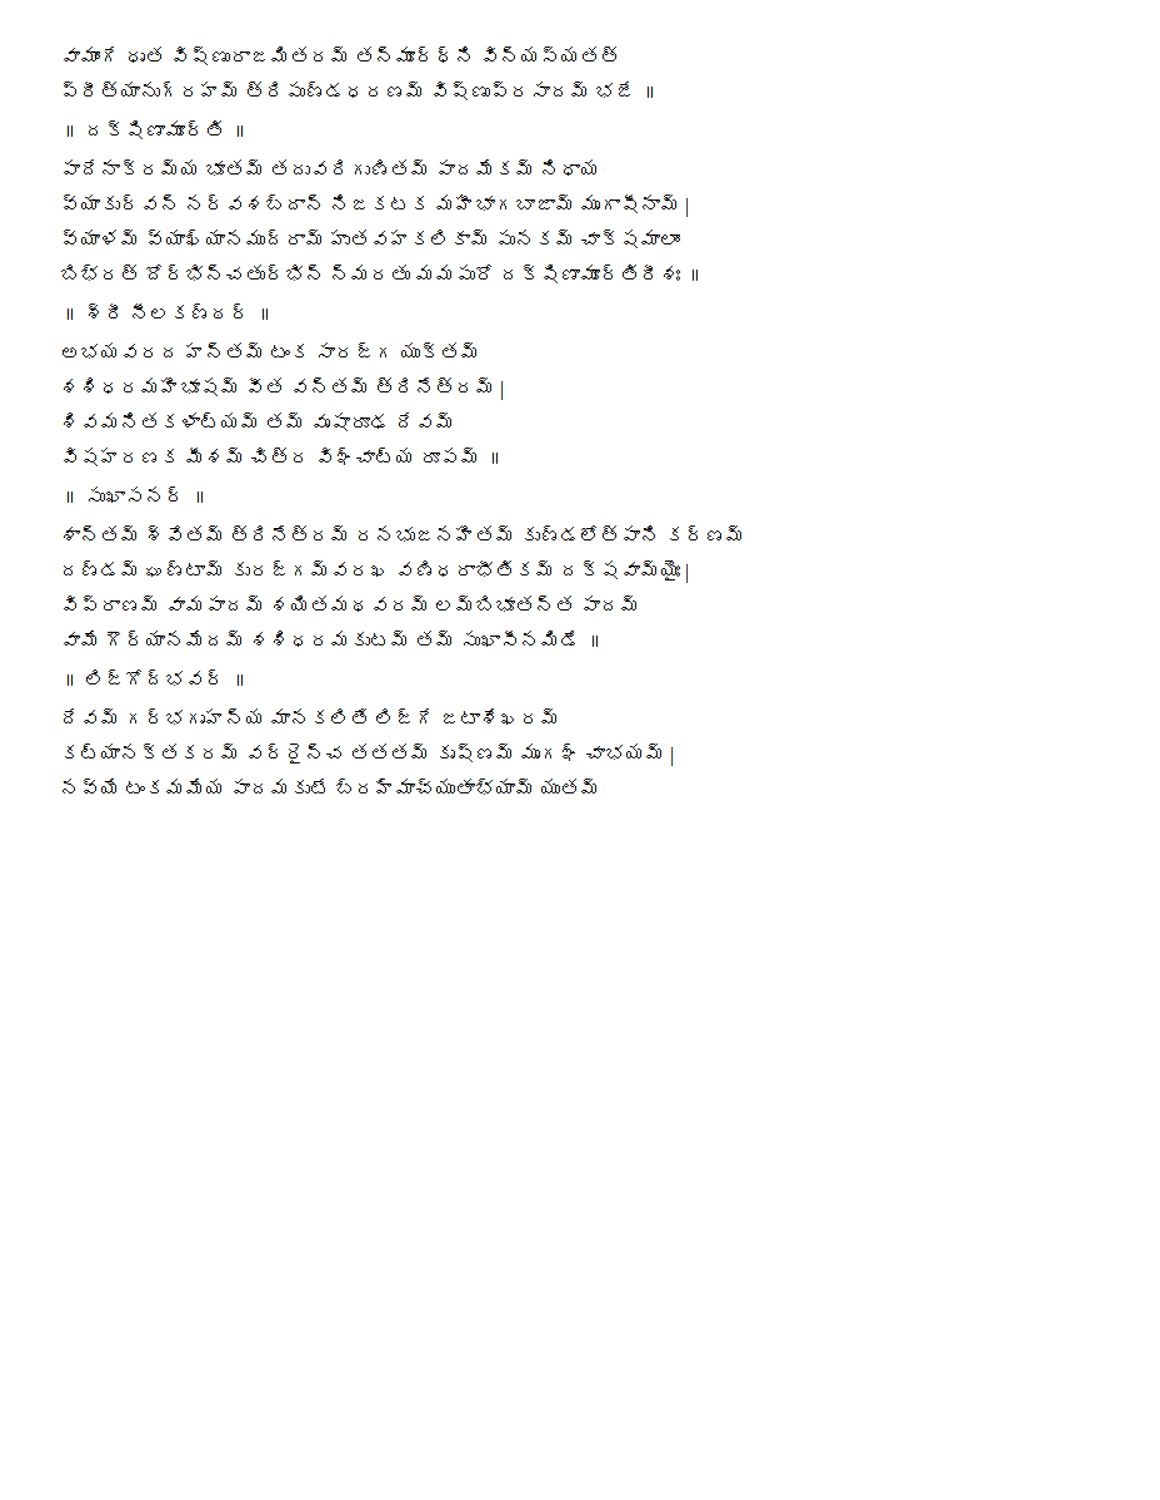వామాంగే ధృత విష్ణురాజమితరమ్ తన్మూర్ధ్ని విన్యస్యతత్
ప్రీత్యానుగ్రహమ్ త్రిపుణ్డధరణమ్ విష్ణుప్రసాదమ్ భజే ॥
॥ దక్షిణామూర్తి ॥
పాదేనాక్రమ్య భూతమ్ తదువరిగుణితమ్ పాదమేకమ్ నిధాయ
వ్యాకుర్వన్ నర్వశబ్దాన్ నిజకటక మహీభాగబాజామ్ మృగాషీనామ్ |
వ్యాళమ్ వ్యాఖ్యానముద్రామ్ హుతవహకలికామ్ పునకమ్ చాక్షమాలాం
బిభ్రత్ దోర్భిన్చతుర్భిన్ న్మరతు మమపురో దక్షిణామూర్తిరీశః ॥
॥ శ్రీ నీలకణ్ఠర్ ॥
అభయవరద హన్తమ్ టంక సారజ్గ యుక్తమ్
శశిధరమహిభూషమ్ వీత వన్తమ్ త్రినేత్రమ్ |
శివమనితకళాట్యమ్ తమ్ వృషారూఢ దేవమ్
విషహరణక మీశమ్ చిత్ర విఞ్చాట్య రూపమ్ ॥
॥ సుఖాసనర్ ॥
శాన్తమ్ శ్వేతమ్ త్రినేత్రమ్ రనభుజనహితమ్ కుణ్డలోత్పాని కర్ణమ్
దణ్డమ్ ఘణ్టామ్ కురజ్గమ్వరఖ వణిధరాభీతికమ్ దక్షవామ్యైః |
విప్రాణమ్ వామపాదమ్ శయితమథవరమ్ లమ్బిభూతన్త పాదమ్
వామే గౌర్యానమేదమ్ శశిధరమకుటమ్ తమ్ సుఖాసీనమిడే ॥
॥ లిజ్గోద్భవర్ ॥
దేవమ్ గర్భగృహన్య మానకలితే లిజ్గే జటాశేఖరమ్
కట్యానక్తకరమ్ వర్రైన్చ తతతమ్ కృష్ణమ్ మృగఞ్ చాభయమ్ |
నవ్యే టంకమమేయ పాదమకుటే బ్రహ్మాచ్యుతాభ్యామ్ యుతమ్